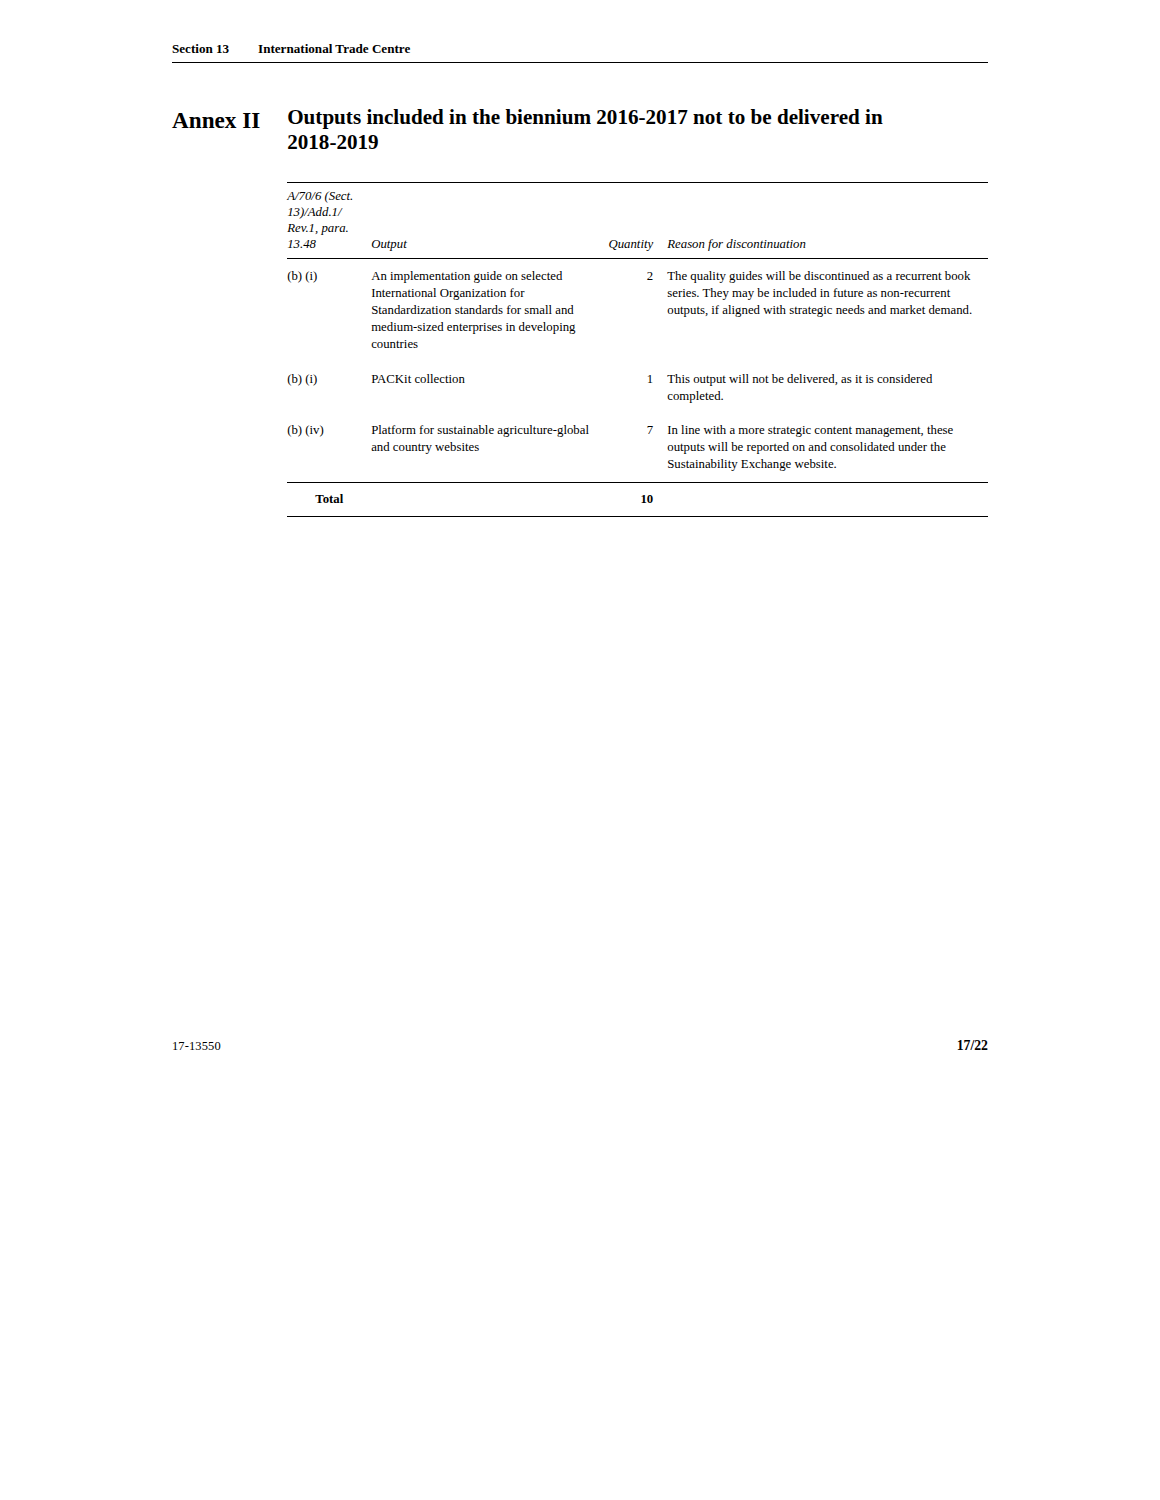Section 13 International Trade Centre
Annex II
Outputs included in the biennium 2016-2017 not to be delivered in 2018-2019
| A/70/6 (Sect. 13)/Add.1/ Rev.1, para. 13.48 | Output | Quantity | Reason for discontinuation |
| --- | --- | --- | --- |
| (b) (i) | An implementation guide on selected International Organization for Standardization standards for small and medium-sized enterprises in developing countries | 2 | The quality guides will be discontinued as a recurrent book series. They may be included in future as non-recurrent outputs, if aligned with strategic needs and market demand. |
| (b) (i) | PACKit collection | 1 | This output will not be delivered, as it is considered completed. |
| (b) (iv) | Platform for sustainable agriculture-global and country websites | 7 | In line with a more strategic content management, these outputs will be reported on and consolidated under the Sustainability Exchange website. |
| Total | | 10 | |
17-13550 17/22